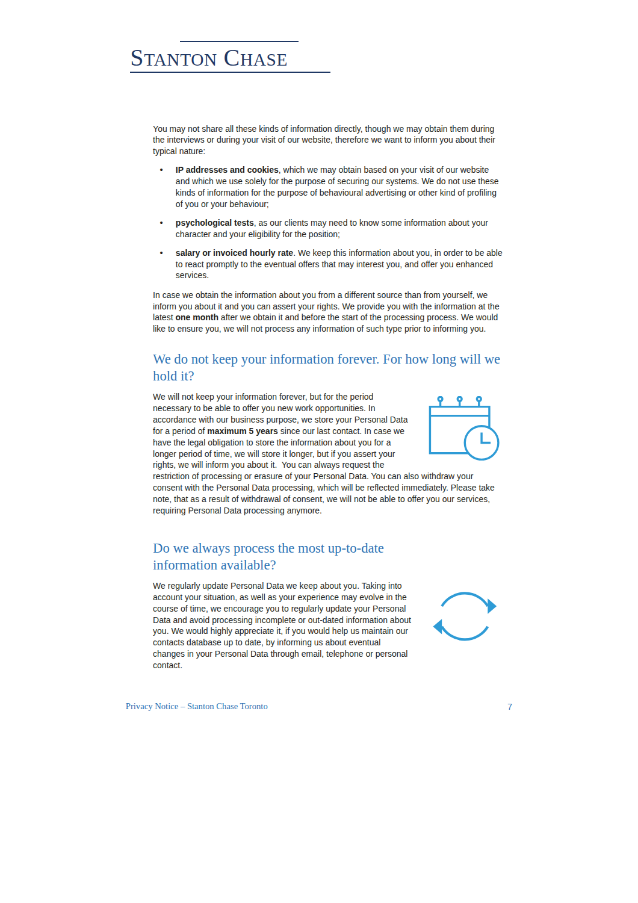STANTON CHASE
You may not share all these kinds of information directly, though we may obtain them during the interviews or during your visit of our website, therefore we want to inform you about their typical nature:
IP addresses and cookies, which we may obtain based on your visit of our website and which we use solely for the purpose of securing our systems. We do not use these kinds of information for the purpose of behavioural advertising or other kind of profiling of you or your behaviour;
psychological tests, as our clients may need to know some information about your character and your eligibility for the position;
salary or invoiced hourly rate. We keep this information about you, in order to be able to react promptly to the eventual offers that may interest you, and offer you enhanced services.
In case we obtain the information about you from a different source than from yourself, we inform you about it and you can assert your rights. We provide you with the information at the latest one month after we obtain it and before the start of the processing process. We would like to ensure you, we will not process any information of such type prior to informing you.
We do not keep your information forever. For how long will we hold it?
We will not keep your information forever, but for the period necessary to be able to offer you new work opportunities. In accordance with our business purpose, we store your Personal Data for a period of maximum 5 years since our last contact. In case we have the legal obligation to store the information about you for a longer period of time, we will store it longer, but if you assert your rights, we will inform you about it. You can always request the restriction of processing or erasure of your Personal Data. You can also withdraw your consent with the Personal Data processing, which will be reflected immediately. Please take note, that as a result of withdrawal of consent, we will not be able to offer you our services, requiring Personal Data processing anymore.
Do we always process the most up-to-date information available?
We regularly update Personal Data we keep about you. Taking into account your situation, as well as your experience may evolve in the course of time, we encourage you to regularly update your Personal Data and avoid processing incomplete or out-dated information about you. We would highly appreciate it, if you would help us maintain our contacts database up to date, by informing us about eventual changes in your Personal Data through email, telephone or personal contact.
Privacy Notice – Stanton Chase Toronto
7